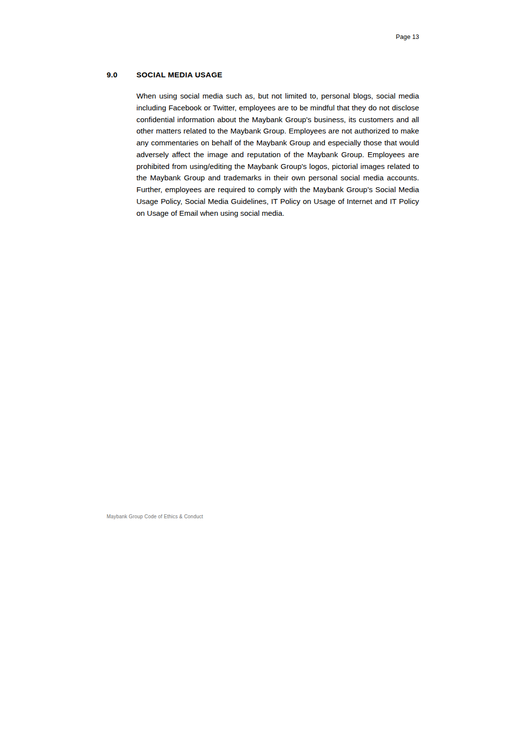Page 13
9.0
SOCIAL MEDIA USAGE
When using social media such as, but not limited to, personal blogs, social media including Facebook or Twitter, employees are to be mindful that they do not disclose confidential information about the Maybank Group's business, its customers and all other matters related to the Maybank Group. Employees are not authorized to make any commentaries on behalf of the Maybank Group and especially those that would adversely affect the image and reputation of the Maybank Group. Employees are prohibited from using/editing the Maybank Group's logos, pictorial images related to the Maybank Group and trademarks in their own personal social media accounts. Further, employees are required to comply with the Maybank Group’s Social Media Usage Policy, Social Media Guidelines, IT Policy on Usage of Internet and IT Policy on Usage of Email when using social media.
Maybank Group Code of Ethics & Conduct